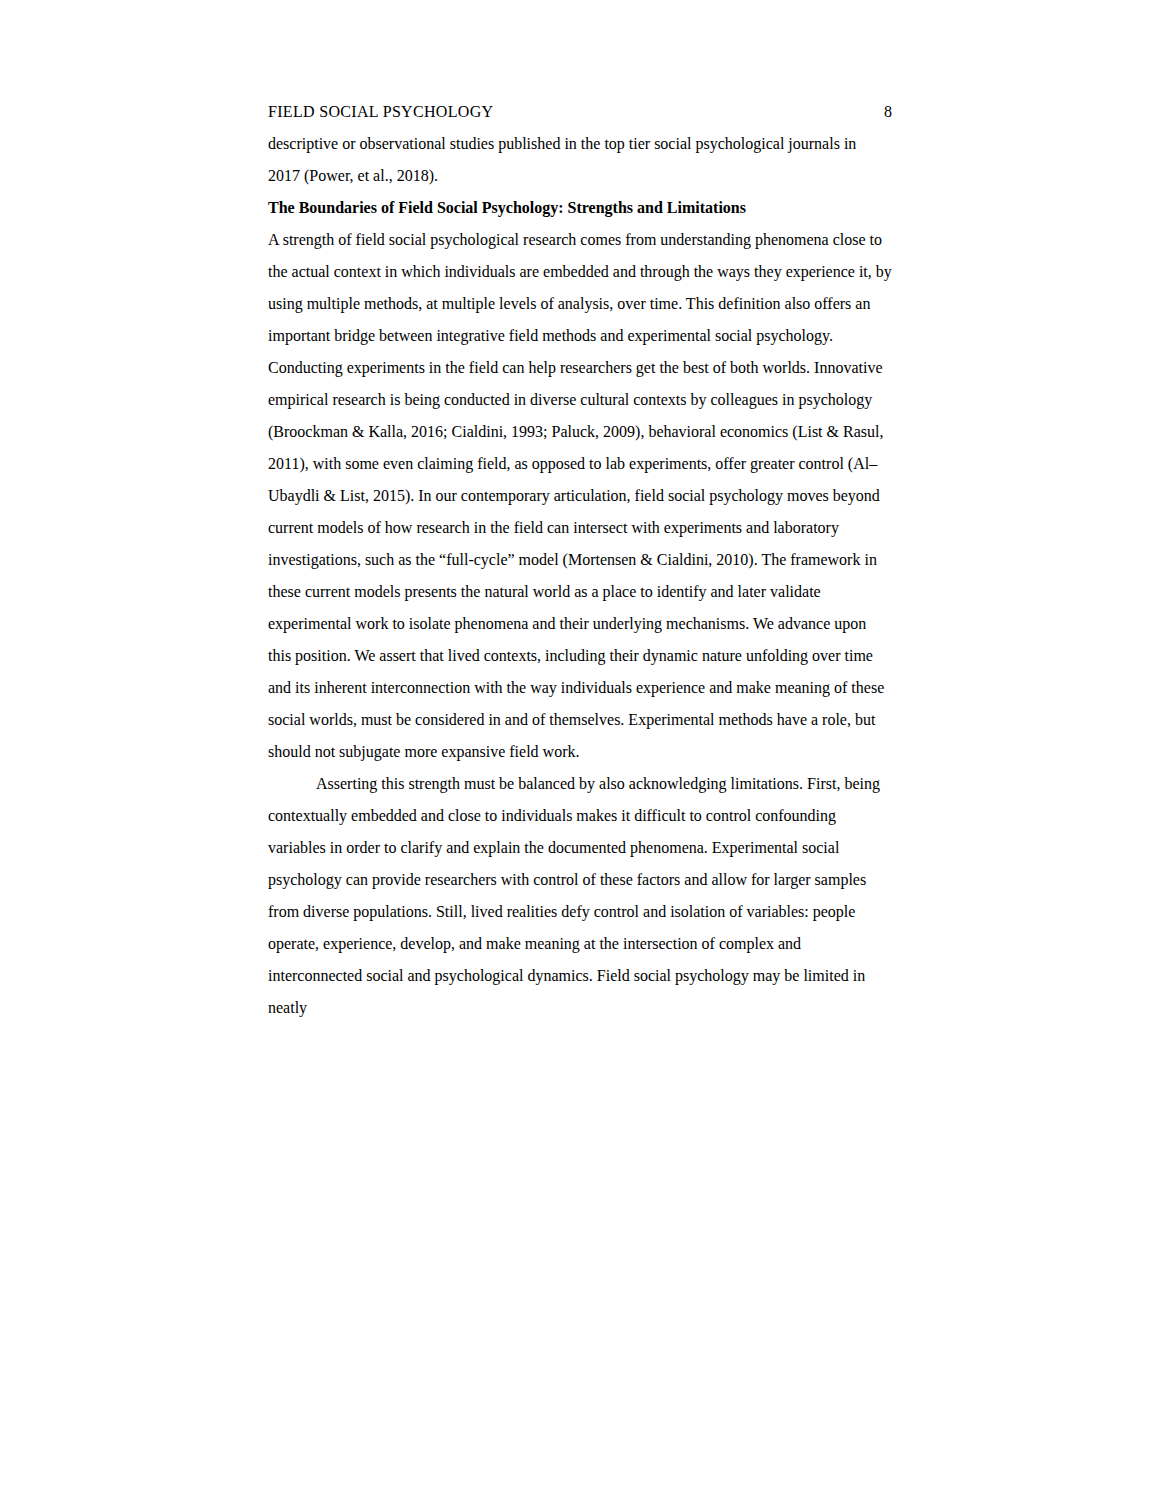Field Social Psychology 8
descriptive or observational studies published in the top tier social psychological journals in 2017 (Power, et al., 2018).
The Boundaries of Field Social Psychology: Strengths and Limitations
A strength of field social psychological research comes from understanding phenomena close to the actual context in which individuals are embedded and through the ways they experience it, by using multiple methods, at multiple levels of analysis, over time. This definition also offers an important bridge between integrative field methods and experimental social psychology. Conducting experiments in the field can help researchers get the best of both worlds. Innovative empirical research is being conducted in diverse cultural contexts by colleagues in psychology (Broockman & Kalla, 2016; Cialdini, 1993; Paluck, 2009), behavioral economics (List & Rasul, 2011), with some even claiming field, as opposed to lab experiments, offer greater control (Al–Ubaydli & List, 2015). In our contemporary articulation, field social psychology moves beyond current models of how research in the field can intersect with experiments and laboratory investigations, such as the “full-cycle” model (Mortensen & Cialdini, 2010). The framework in these current models presents the natural world as a place to identify and later validate experimental work to isolate phenomena and their underlying mechanisms. We advance upon this position. We assert that lived contexts, including their dynamic nature unfolding over time and its inherent interconnection with the way individuals experience and make meaning of these social worlds, must be considered in and of themselves. Experimental methods have a role, but should not subjugate more expansive field work.
Asserting this strength must be balanced by also acknowledging limitations. First, being contextually embedded and close to individuals makes it difficult to control confounding variables in order to clarify and explain the documented phenomena. Experimental social psychology can provide researchers with control of these factors and allow for larger samples from diverse populations. Still, lived realities defy control and isolation of variables: people operate, experience, develop, and make meaning at the intersection of complex and interconnected social and psychological dynamics. Field social psychology may be limited in neatly